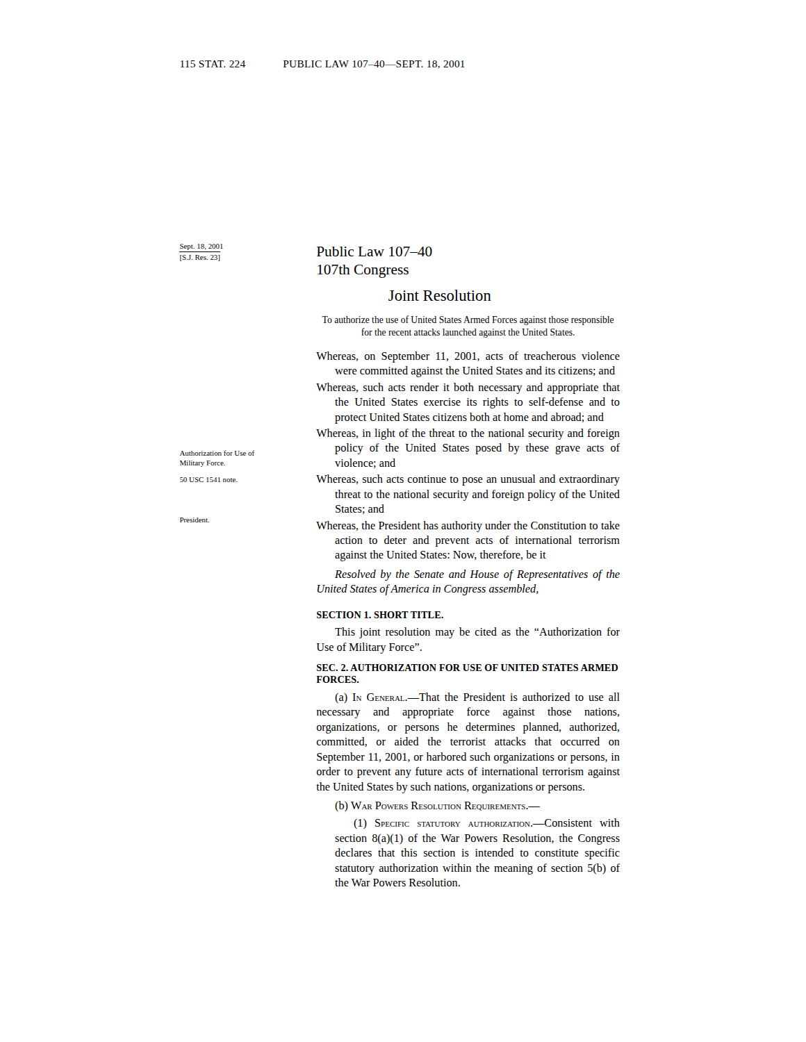115 STAT. 224 PUBLIC LAW 107–40—SEPT. 18, 2001
Public Law 107–40
107th Congress
Joint Resolution
Sept. 18, 2001
[S.J. Res. 23]
Authorization for Use of Military Force.
50 USC 1541 note.
President.
To authorize the use of United States Armed Forces against those responsible for the recent attacks launched against the United States.
Whereas, on September 11, 2001, acts of treacherous violence were committed against the United States and its citizens; and
Whereas, such acts render it both necessary and appropriate that the United States exercise its rights to self-defense and to protect United States citizens both at home and abroad; and
Whereas, in light of the threat to the national security and foreign policy of the United States posed by these grave acts of violence; and
Whereas, such acts continue to pose an unusual and extraordinary threat to the national security and foreign policy of the United States; and
Whereas, the President has authority under the Constitution to take action to deter and prevent acts of international terrorism against the United States: Now, therefore, be it
Resolved by the Senate and House of Representatives of the United States of America in Congress assembled,
SECTION 1. SHORT TITLE.
This joint resolution may be cited as the “Authorization for Use of Military Force”.
SEC. 2. AUTHORIZATION FOR USE OF UNITED STATES ARMED FORCES.
(a) In General.—That the President is authorized to use all necessary and appropriate force against those nations, organizations, or persons he determines planned, authorized, committed, or aided the terrorist attacks that occurred on September 11, 2001, or harbored such organizations or persons, in order to prevent any future acts of international terrorism against the United States by such nations, organizations or persons.
(b) War Powers Resolution Requirements.—
(1) Specific statutory authorization.—Consistent with section 8(a)(1) of the War Powers Resolution, the Congress declares that this section is intended to constitute specific statutory authorization within the meaning of section 5(b) of the War Powers Resolution.